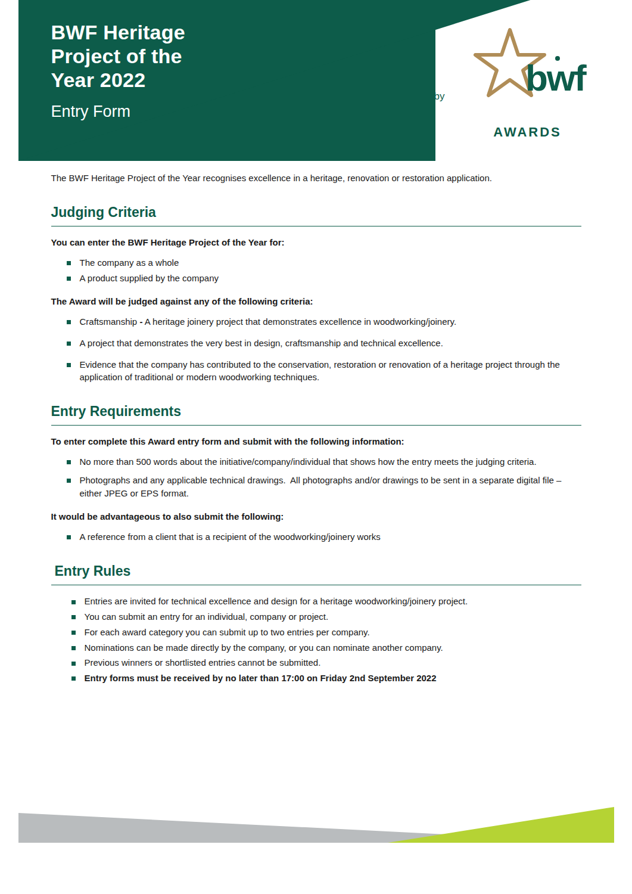BWF Heritage
Project of the
Year 2022
Entry Form
Kindly Sponsored by
bwf
AWARDS
The BWF Heritage Project of the Year recognises excellence in a heritage, renovation or restoration application.
Judging Criteria
You can enter the BWF Heritage Project of the Year for:
The company as a whole
A product supplied by the company
The Award will be judged against any of the following criteria:
Craftsmanship - A heritage joinery project that demonstrates excellence in woodworking/joinery.
A project that demonstrates the very best in design, craftsmanship and technical excellence.
Evidence that the company has contributed to the conservation, restoration or renovation of a heritage project through the application of traditional or modern woodworking techniques.
Entry Requirements
To enter complete this Award entry form and submit with the following information:
No more than 500 words about the initiative/company/individual that shows how the entry meets the judging criteria.
Photographs and any applicable technical drawings. All photographs and/or drawings to be sent in a separate digital file – either JPEG or EPS format.
It would be advantageous to also submit the following:
A reference from a client that is a recipient of the woodworking/joinery works
Entry Rules
Entries are invited for technical excellence and design for a heritage woodworking/joinery project.
You can submit an entry for an individual, company or project.
For each award category you can submit up to two entries per company.
Nominations can be made directly by the company, or you can nominate another company.
Previous winners or shortlisted entries cannot be submitted.
Entry forms must be received by no later than 17:00 on Friday 2nd September 2022